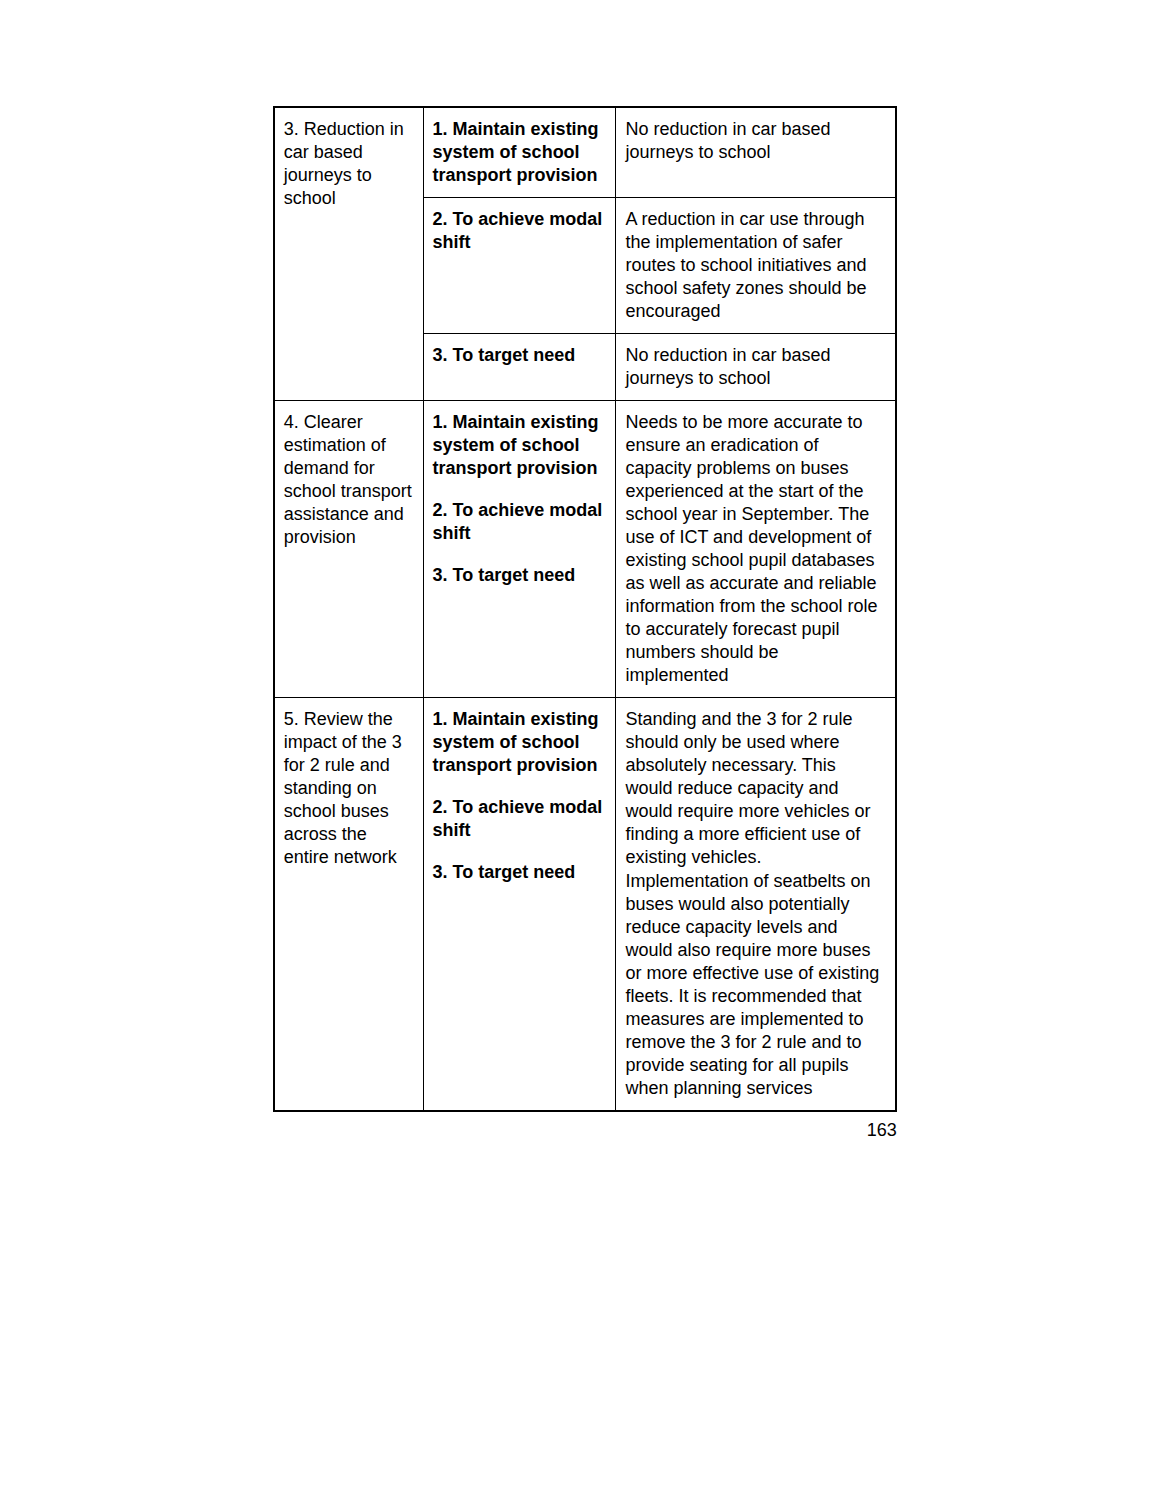| 3. Reduction in car based journeys to school | 1. Maintain existing system of school transport provision | No reduction in car based journeys to school |
| 2. To achieve modal shift | A reduction in car use through the implementation of safer routes to school initiatives and school safety zones should be encouraged |
| 3. To target need | No reduction in car based journeys to school |
| 4. Clearer estimation of demand for school transport assistance and provision | 1. Maintain existing system of school transport provision 2. To achieve modal shift 3. To target need | Needs to be more accurate to ensure an eradication of capacity problems on buses experienced at the start of the school year in September. The use of ICT and development of existing school pupil databases as well as accurate and reliable information from the school role to accurately forecast pupil numbers should be implemented |
| 5. Review the impact of the 3 for 2 rule and standing on school buses across the entire network | 1. Maintain existing system of school transport provision 2. To achieve modal shift 3. To target need | Standing and the 3 for 2 rule should only be used where absolutely necessary. This would reduce capacity and would require more vehicles or finding a more efficient use of existing vehicles. Implementation of seatbelts on buses would also potentially reduce capacity levels and would also require more buses or more effective use of existing fleets. It is recommended that measures are implemented to remove the 3 for 2 rule and to provide seating for all pupils when planning services |
163